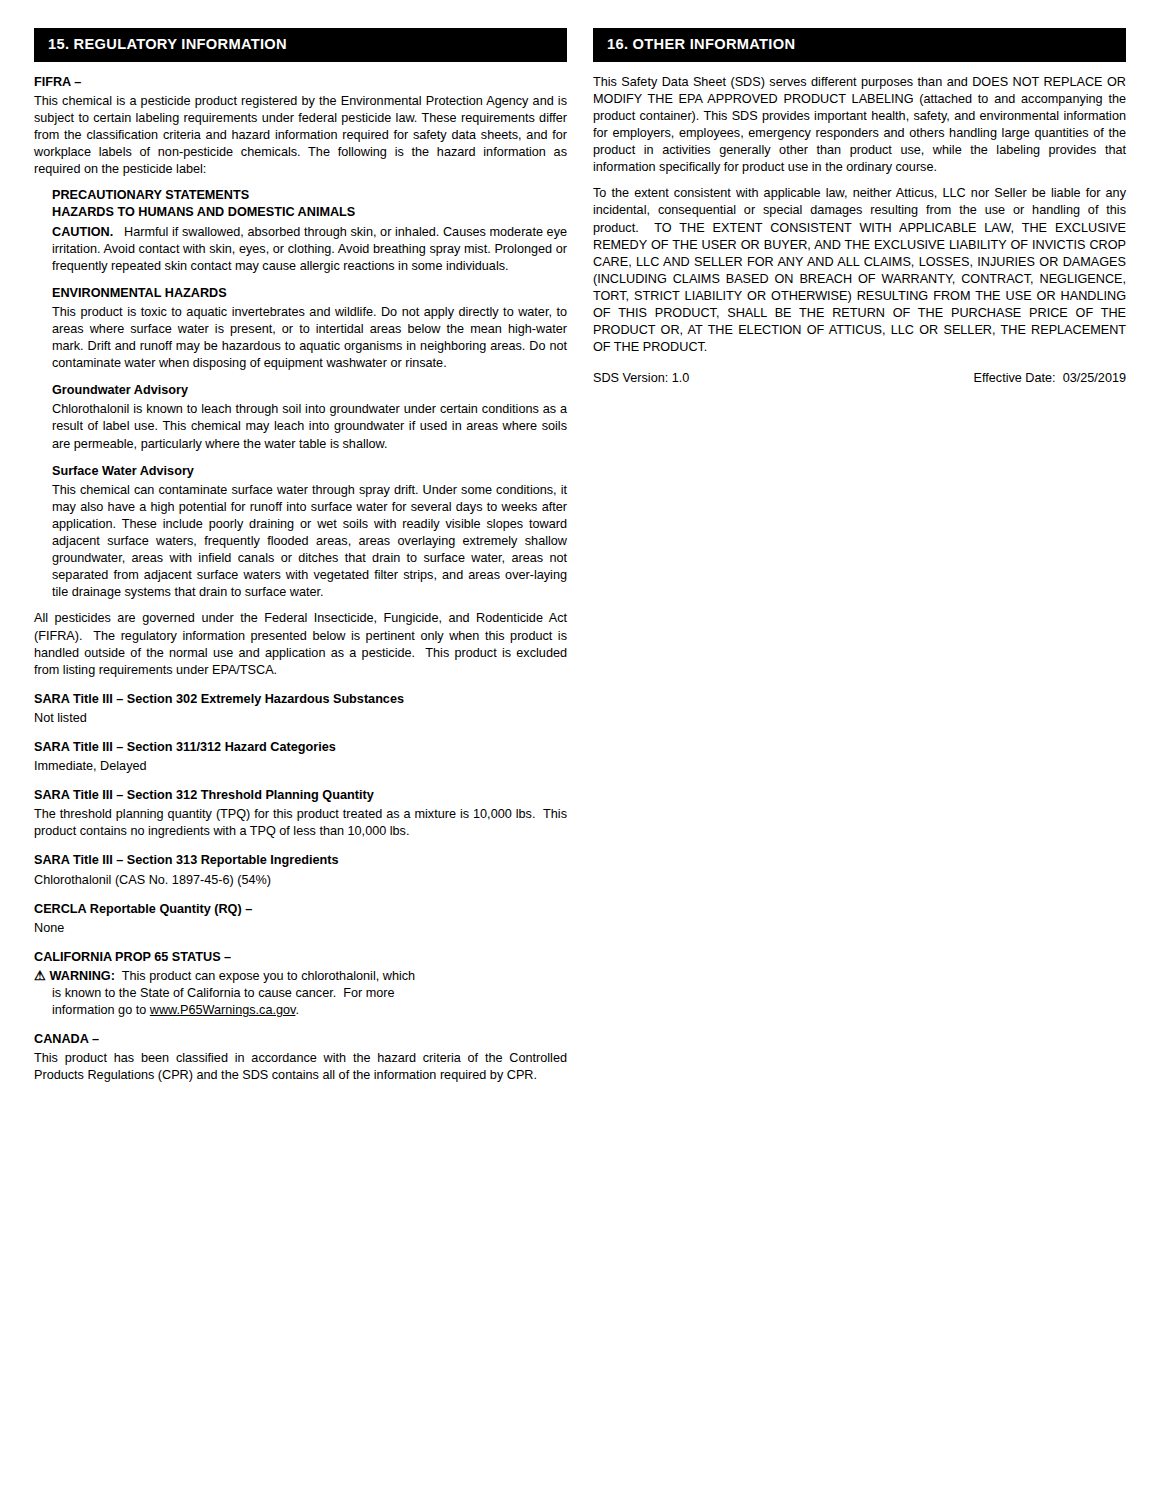15. REGULATORY INFORMATION
FIFRA –
This chemical is a pesticide product registered by the Environmental Protection Agency and is subject to certain labeling requirements under federal pesticide law. These requirements differ from the classification criteria and hazard information required for safety data sheets, and for workplace labels of non-pesticide chemicals. The following is the hazard information as required on the pesticide label:
PRECAUTIONARY STATEMENTS
HAZARDS TO HUMANS AND DOMESTIC ANIMALS
CAUTION. Harmful if swallowed, absorbed through skin, or inhaled. Causes moderate eye irritation. Avoid contact with skin, eyes, or clothing. Avoid breathing spray mist. Prolonged or frequently repeated skin contact may cause allergic reactions in some individuals.
ENVIRONMENTAL HAZARDS
This product is toxic to aquatic invertebrates and wildlife. Do not apply directly to water, to areas where surface water is present, or to intertidal areas below the mean high-water mark. Drift and runoff may be hazardous to aquatic organisms in neighboring areas. Do not contaminate water when disposing of equipment washwater or rinsate.
Groundwater Advisory
Chlorothalonil is known to leach through soil into groundwater under certain conditions as a result of label use. This chemical may leach into groundwater if used in areas where soils are permeable, particularly where the water table is shallow.
Surface Water Advisory
This chemical can contaminate surface water through spray drift. Under some conditions, it may also have a high potential for runoff into surface water for several days to weeks after application. These include poorly draining or wet soils with readily visible slopes toward adjacent surface waters, frequently flooded areas, areas overlaying extremely shallow groundwater, areas with infield canals or ditches that drain to surface water, areas not separated from adjacent surface waters with vegetated filter strips, and areas over-laying tile drainage systems that drain to surface water.
All pesticides are governed under the Federal Insecticide, Fungicide, and Rodenticide Act (FIFRA). The regulatory information presented below is pertinent only when this product is handled outside of the normal use and application as a pesticide. This product is excluded from listing requirements under EPA/TSCA.
SARA Title III – Section 302 Extremely Hazardous Substances
Not listed
SARA Title III – Section 311/312 Hazard Categories
Immediate, Delayed
SARA Title III – Section 312 Threshold Planning Quantity
The threshold planning quantity (TPQ) for this product treated as a mixture is 10,000 lbs. This product contains no ingredients with a TPQ of less than 10,000 lbs.
SARA Title III – Section 313 Reportable Ingredients
Chlorothalonil (CAS No. 1897-45-6) (54%)
CERCLA Reportable Quantity (RQ) –
None
CALIFORNIA PROP 65 STATUS –
⚠ WARNING: This product can expose you to chlorothalonil, which
is known to the State of California to cause cancer. For more
information go to www.P65Warnings.ca.gov.
CANADA –
This product has been classified in accordance with the hazard criteria of the Controlled Products Regulations (CPR) and the SDS contains all of the information required by CPR.
16. OTHER INFORMATION
This Safety Data Sheet (SDS) serves different purposes than and DOES NOT REPLACE OR MODIFY THE EPA APPROVED PRODUCT LABELING (attached to and accompanying the product container). This SDS provides important health, safety, and environmental information for employers, employees, emergency responders and others handling large quantities of the product in activities generally other than product use, while the labeling provides that information specifically for product use in the ordinary course.
To the extent consistent with applicable law, neither Atticus, LLC nor Seller be liable for any incidental, consequential or special damages resulting from the use or handling of this product. TO THE EXTENT CONSISTENT WITH APPLICABLE LAW, THE EXCLUSIVE REMEDY OF THE USER OR BUYER, AND THE EXCLUSIVE LIABILITY OF INVICTIS CROP CARE, LLC AND SELLER FOR ANY AND ALL CLAIMS, LOSSES, INJURIES OR DAMAGES (INCLUDING CLAIMS BASED ON BREACH OF WARRANTY, CONTRACT, NEGLIGENCE, TORT, STRICT LIABILITY OR OTHERWISE) RESULTING FROM THE USE OR HANDLING OF THIS PRODUCT, SHALL BE THE RETURN OF THE PURCHASE PRICE OF THE PRODUCT OR, AT THE ELECTION OF ATTICUS, LLC OR SELLER, THE REPLACEMENT OF THE PRODUCT.
SDS Version: 1.0 Effective Date: 03/25/2019